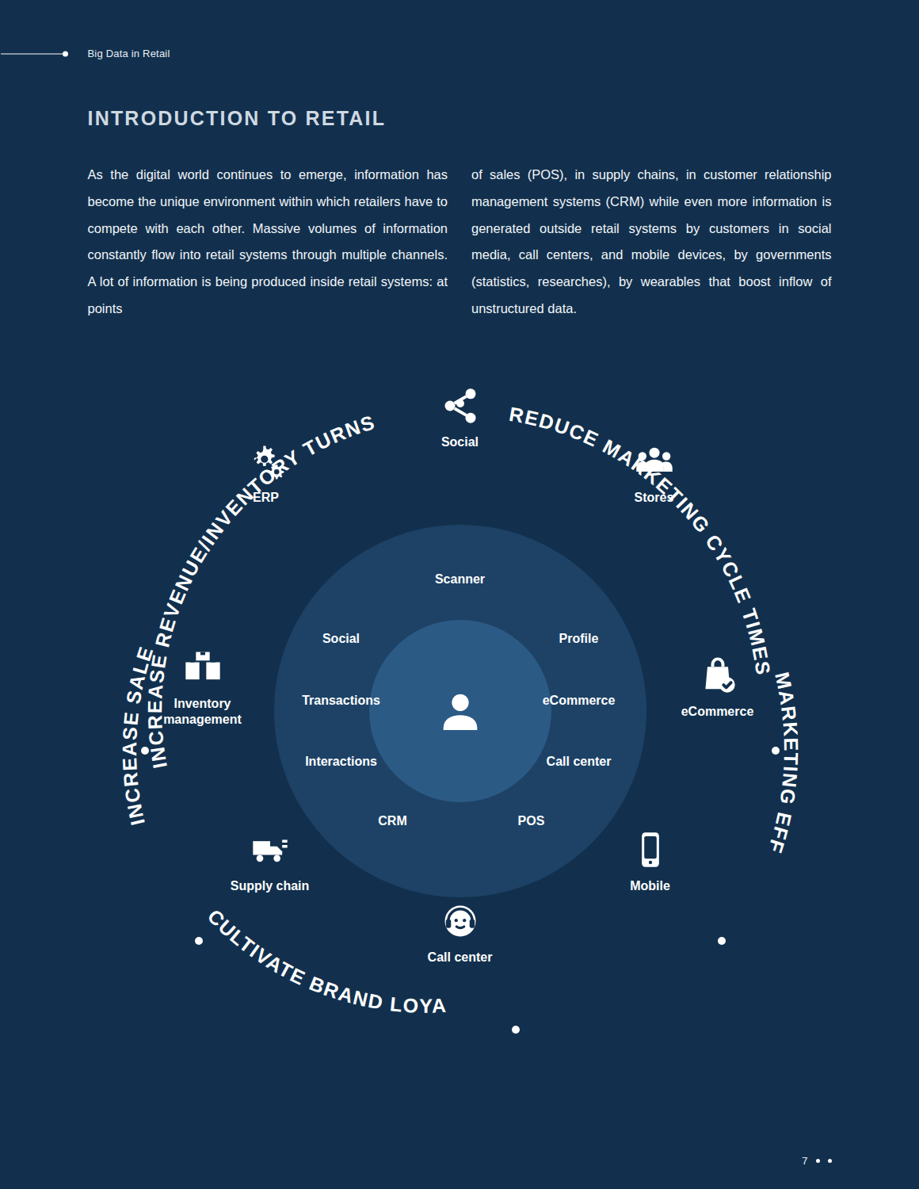Big Data in Retail
Introduction to Retail
As the digital world continues to emerge, information has become the unique environment within which retailers have to compete with each other. Massive volumes of information constantly flow into retail systems through multiple channels. A lot of information is being produced inside retail systems: at points
of sales (POS), in supply chains, in customer relationship management systems (CRM) while even more information is generated outside retail systems by customers in social media, call centers, and mobile devices, by governments (statistics, researches), by wearables that boost inflow of unstructured data.
INCREASE REVENUE/INVENTORY TURNS REDUCE MARKETING CYCLE TIMES INCREASE SALES MARKETING EFFICIENCY CULTIVATE BRAND LOYALTY
Scanner Social Profile Transactions eCommerce Interactions Call center CRM POS
Social
ERP
Stores
Inventory
management
eCommerce
Supply chain
Mobile
Call center
7